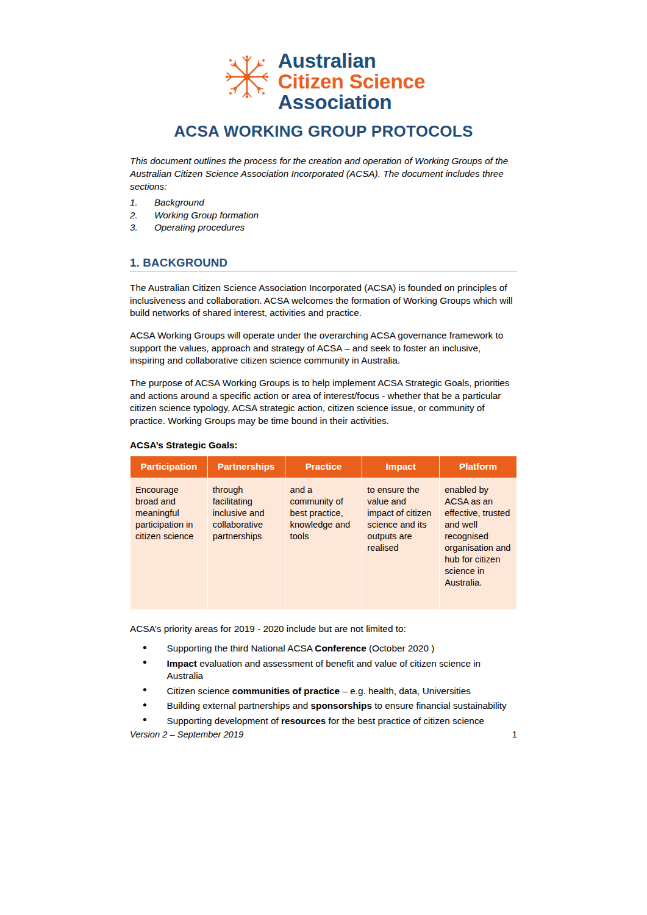Australian
Citizen Science
Association
ACSA WORKING GROUP PROTOCOLS
This document outlines the process for the creation and operation of Working Groups of the Australian Citizen Science Association Incorporated (ACSA). The document includes three sections:
Background
Working Group formation
Operating procedures
1. BACKGROUND
The Australian Citizen Science Association Incorporated (ACSA) is founded on principles of inclusiveness and collaboration. ACSA welcomes the formation of Working Groups which will build networks of shared interest, activities and practice.
ACSA Working Groups will operate under the overarching ACSA governance framework to support the values, approach and strategy of ACSA – and seek to foster an inclusive, inspiring and collaborative citizen science community in Australia.
The purpose of ACSA Working Groups is to help implement ACSA Strategic Goals, priorities and actions around a specific action or area of interest/focus - whether that be a particular citizen science typology, ACSA strategic action, citizen science issue, or community of practice. Working Groups may be time bound in their activities.
ACSA’s Strategic Goals:
| Participation | Partnerships | Practice | Impact | Platform |
| --- | --- | --- | --- | --- |
| Encourage broad and meaningful participation in citizen science | through facilitating inclusive and collaborative partnerships | and a community of best practice, knowledge and tools | to ensure the value and impact of citizen science and its outputs are realised | enabled by ACSA as an effective, trusted and well recognised organisation and hub for citizen science in Australia. |
ACSA’s priority areas for 2019 - 2020 include but are not limited to:
Supporting the third National ACSA Conference (October 2020 )
Impact evaluation and assessment of benefit and value of citizen science in Australia
Citizen science communities of practice – e.g. health, data, Universities
Building external partnerships and sponsorships to ensure financial sustainability
Supporting development of resources for the best practice of citizen science
Version 2 – September 2019 1